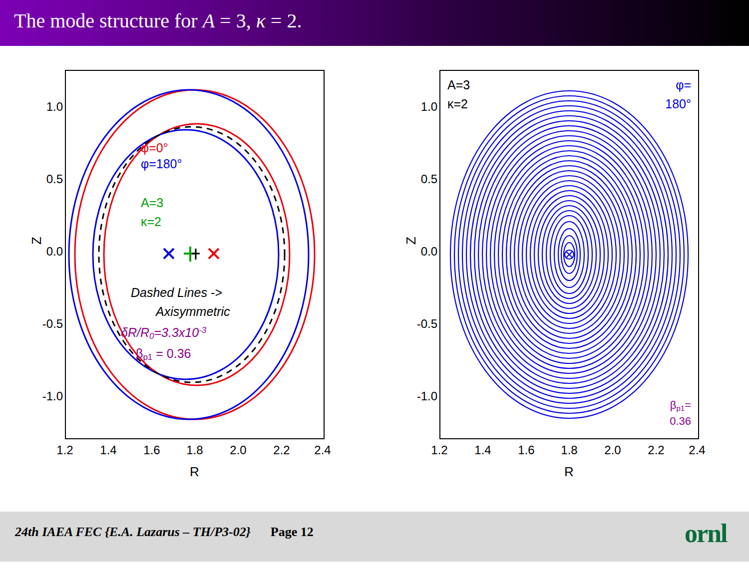The mode structure for A = 3, κ = 2.
Z
1.0
0.5
0.0
-0.5
-1.0
φ=0°
φ=180°
A=3
κ=2
Dashed Lines ->
Axisymmetric
δR/R0=3.3x10-3
βp1 = 0.36
1.2
1.4
1.6
1.8
2.0
2.2
2.4
R
Z
1.0
0.5
0.0
-0.5
-1.0
A=3
κ=2
φ=
180°
βp1=
0.36
1.2
1.4
1.6
1.8
2.0
2.2
2.4
R
24th IAEA FEC {E.A. Lazarus – TH/P3-02}Page 12
ornl